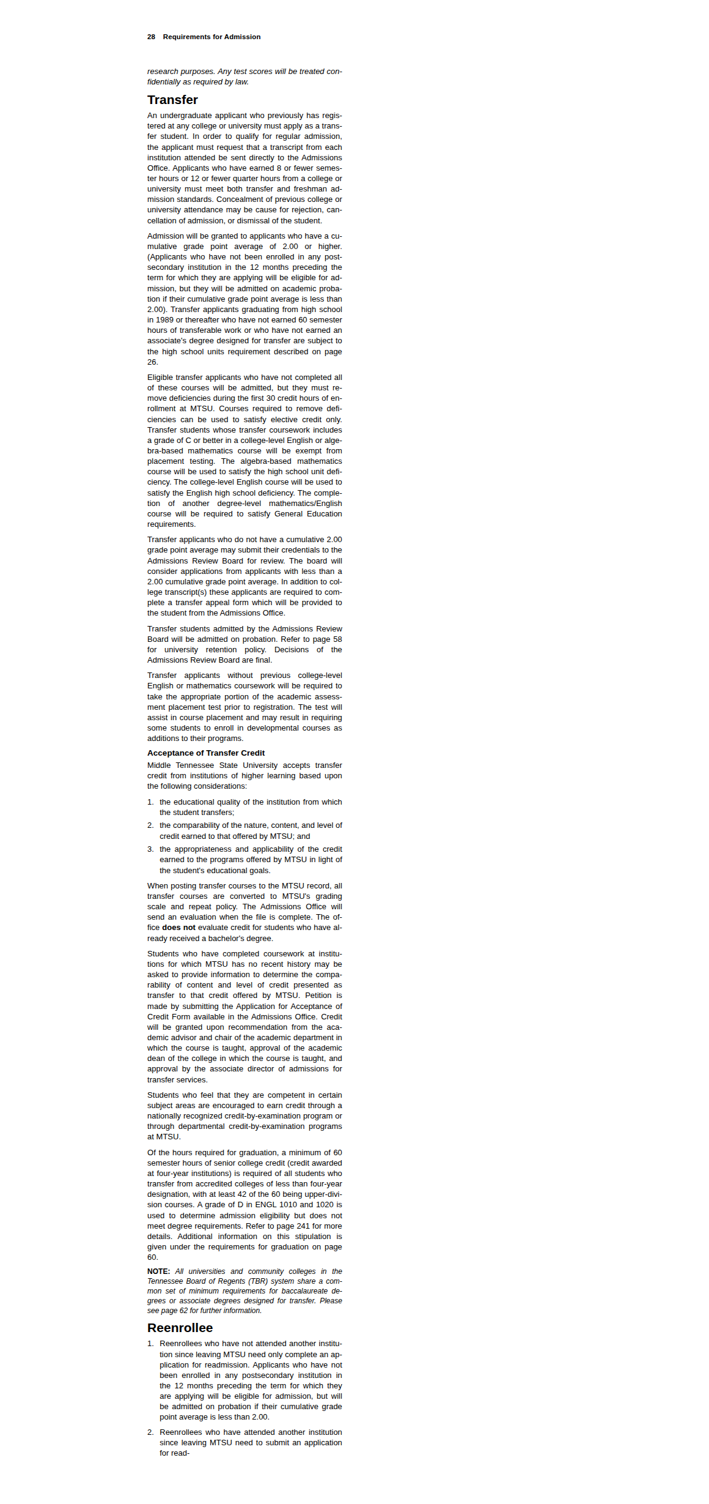28 Requirements for Admission
research purposes. Any test scores will be treated confidentially as required by law.
Transfer
An undergraduate applicant who previously has registered at any college or university must apply as a transfer student. In order to qualify for regular admission, the applicant must request that a transcript from each institution attended be sent directly to the Admissions Office. Applicants who have earned 8 or fewer semester hours or 12 or fewer quarter hours from a college or university must meet both transfer and freshman admission standards. Concealment of previous college or university attendance may be cause for rejection, cancellation of admission, or dismissal of the student.
Admission will be granted to applicants who have a cumulative grade point average of 2.00 or higher. (Applicants who have not been enrolled in any post-secondary institution in the 12 months preceding the term for which they are applying will be eligible for admission, but they will be admitted on academic probation if their cumulative grade point average is less than 2.00). Transfer applicants graduating from high school in 1989 or thereafter who have not earned 60 semester hours of transferable work or who have not earned an associate's degree designed for transfer are subject to the high school units requirement described on page 26.
Eligible transfer applicants who have not completed all of these courses will be admitted, but they must remove deficiencies during the first 30 credit hours of enrollment at MTSU. Courses required to remove deficiencies can be used to satisfy elective credit only. Transfer students whose transfer coursework includes a grade of C or better in a college-level English or algebra-based mathematics course will be exempt from placement testing. The algebra-based mathematics course will be used to satisfy the high school unit deficiency. The college-level English course will be used to satisfy the English high school deficiency. The completion of another degree-level mathematics/English course will be required to satisfy General Education requirements.
Transfer applicants who do not have a cumulative 2.00 grade point average may submit their credentials to the Admissions Review Board for review. The board will consider applications from applicants with less than a 2.00 cumulative grade point average. In addition to college transcript(s) these applicants are required to complete a transfer appeal form which will be provided to the student from the Admissions Office.
Transfer students admitted by the Admissions Review Board will be admitted on probation. Refer to page 58 for university retention policy. Decisions of the Admissions Review Board are final.
Transfer applicants without previous college-level English or mathematics coursework will be required to take the appropriate portion of the academic assessment placement test prior to registration. The test will assist in course placement and may result in requiring some students to enroll in developmental courses as additions to their programs.
Acceptance of Transfer Credit
Middle Tennessee State University accepts transfer credit from institutions of higher learning based upon the following considerations:
1. the educational quality of the institution from which the student transfers;
2. the comparability of the nature, content, and level of credit earned to that offered by MTSU; and
3. the appropriateness and applicability of the credit earned to the programs offered by MTSU in light of the student's educational goals.
When posting transfer courses to the MTSU record, all transfer courses are converted to MTSU's grading scale and repeat policy. The Admissions Office will send an evaluation when the file is complete. The office does not evaluate credit for students who have already received a bachelor's degree.
Students who have completed coursework at institutions for which MTSU has no recent history may be asked to provide information to determine the comparability of content and level of credit presented as transfer to that credit offered by MTSU. Petition is made by submitting the Application for Acceptance of Credit Form available in the Admissions Office. Credit will be granted upon recommendation from the academic advisor and chair of the academic department in which the course is taught, approval of the academic dean of the college in which the course is taught, and approval by the associate director of admissions for transfer services.
Students who feel that they are competent in certain subject areas are encouraged to earn credit through a nationally recognized credit-by-examination program or through departmental credit-by-examination programs at MTSU.
Of the hours required for graduation, a minimum of 60 semester hours of senior college credit (credit awarded at four-year institutions) is required of all students who transfer from accredited colleges of less than four-year designation, with at least 42 of the 60 being upper-division courses. A grade of D in ENGL 1010 and 1020 is used to determine admission eligibility but does not meet degree requirements. Refer to page 241 for more details. Additional information on this stipulation is given under the requirements for graduation on page 60.
NOTE: All universities and community colleges in the Tennessee Board of Regents (TBR) system share a common set of minimum requirements for baccalaureate degrees or associate degrees designed for transfer. Please see page 62 for further information.
Reenrollee
1. Reenrollees who have not attended another institution since leaving MTSU need only complete an application for readmission. Applicants who have not been enrolled in any postsecondary institution in the 12 months preceding the term for which they are applying will be eligible for admission, but will be admitted on probation if their cumulative grade point average is less than 2.00.
2. Reenrollees who have attended another institution since leaving MTSU need to submit an application for read-